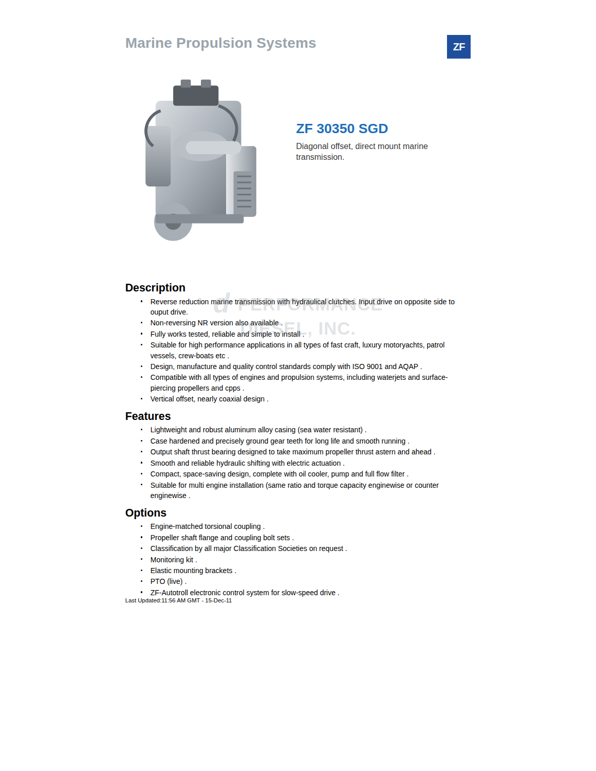Marine Propulsion Systems
ZF 30350 SGD
Diagonal offset, direct mount marine transmission.
d PERFORMANCE
DIESEL, INC.
Description
Reverse reduction marine transmission with hydraulical clutches. Input drive on opposite side to ouput drive.
Non-reversing NR version also available .
Fully works tested, reliable and simple to install .
Suitable for high performance applications in all types of fast craft, luxury motoryachts, patrol vessels, crew-boats etc .
Design, manufacture and quality control standards comply with ISO 9001 and AQAP .
Compatible with all types of engines and propulsion systems, including waterjets and surface-piercing propellers and cpps .
Vertical offset, nearly coaxial design .
Features
Lightweight and robust aluminum alloy casing (sea water resistant) .
Case hardened and precisely ground gear teeth for long life and smooth running .
Output shaft thrust bearing designed to take maximum propeller thrust astern and ahead .
Smooth and reliable hydraulic shifting with electric actuation .
Compact, space-saving design, complete with oil cooler, pump and full flow filter .
Suitable for multi engine installation (same ratio and torque capacity enginewise or counter enginewise .
Options
Engine-matched torsional coupling .
Propeller shaft flange and coupling bolt sets .
Classification by all major Classification Societies on request .
Monitoring kit .
Elastic mounting brackets .
PTO (live) .
ZF-Autotroll electronic control system for slow-speed drive .
Last Updated:11:56 AM GMT - 15-Dec-11